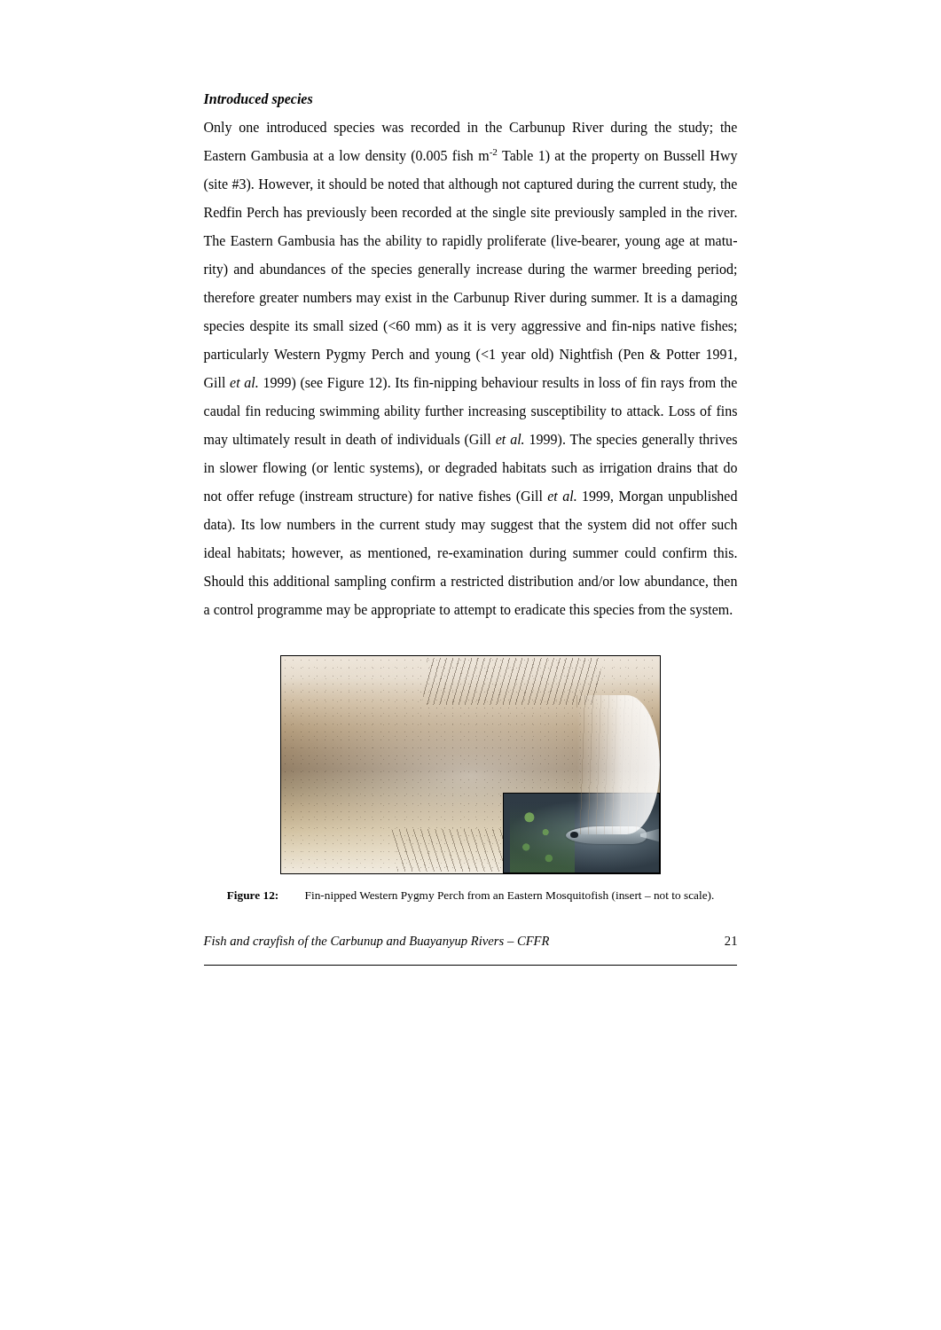Introduced species
Only one introduced species was recorded in the Carbunup River during the study; the Eastern Gambusia at a low density (0.005 fish m-2 Table 1) at the property on Bussell Hwy (site #3). However, it should be noted that although not captured during the current study, the Redfin Perch has previously been recorded at the single site previously sampled in the river. The Eastern Gambusia has the ability to rapidly proliferate (live-bearer, young age at maturity) and abundances of the species generally increase during the warmer breeding period; therefore greater numbers may exist in the Carbunup River during summer. It is a damaging species despite its small sized (<60 mm) as it is very aggressive and fin-nips native fishes; particularly Western Pygmy Perch and young (<1 year old) Nightfish (Pen & Potter 1991, Gill et al. 1999) (see Figure 12). Its fin-nipping behaviour results in loss of fin rays from the caudal fin reducing swimming ability further increasing susceptibility to attack. Loss of fins may ultimately result in death of individuals (Gill et al. 1999). The species generally thrives in slower flowing (or lentic systems), or degraded habitats such as irrigation drains that do not offer refuge (instream structure) for native fishes (Gill et al. 1999, Morgan unpublished data). Its low numbers in the current study may suggest that the system did not offer such ideal habitats; however, as mentioned, re-examination during summer could confirm this. Should this additional sampling confirm a restricted distribution and/or low abundance, then a control programme may be appropriate to attempt to eradicate this species from the system.
Figure 12: Fin-nipped Western Pygmy Perch from an Eastern Mosquitofish (insert – not to scale).
21
Fish and crayfish of the Carbunup and Buayanyup Rivers – CFFR